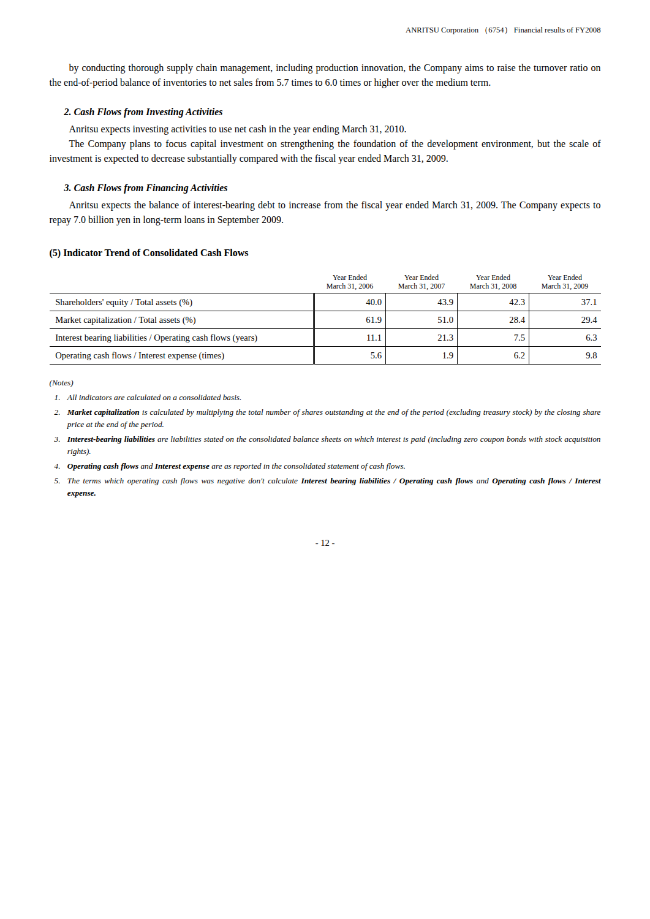ANRITSU Corporation （6754） Financial results of FY2008
by conducting thorough supply chain management, including production innovation, the Company aims to raise the turnover ratio on the end-of-period balance of inventories to net sales from 5.7 times to 6.0 times or higher over the medium term.
2. Cash Flows from Investing Activities
Anritsu expects investing activities to use net cash in the year ending March 31, 2010.
The Company plans to focus capital investment on strengthening the foundation of the development environment, but the scale of investment is expected to decrease substantially compared with the fiscal year ended March 31, 2009.
3. Cash Flows from Financing Activities
Anritsu expects the balance of interest-bearing debt to increase from the fiscal year ended March 31, 2009. The Company expects to repay 7.0 billion yen in long-term loans in September 2009.
(5) Indicator Trend of Consolidated Cash Flows
| | Year Ended March 31, 2006 | Year Ended March 31, 2007 | Year Ended March 31, 2008 | Year Ended March 31, 2009 |
| --- | --- | --- | --- | --- |
| Shareholders' equity / Total assets (%) | 40.0 | 43.9 | 42.3 | 37.1 |
| Market capitalization / Total assets (%) | 61.9 | 51.0 | 28.4 | 29.4 |
| Interest bearing liabilities / Operating cash flows (years) | 11.1 | 21.3 | 7.5 | 6.3 |
| Operating cash flows / Interest expense (times) | 5.6 | 1.9 | 6.2 | 9.8 |
(Notes)
All indicators are calculated on a consolidated basis.
Market capitalization is calculated by multiplying the total number of shares outstanding at the end of the period (excluding treasury stock) by the closing share price at the end of the period.
Interest-bearing liabilities are liabilities stated on the consolidated balance sheets on which interest is paid (including zero coupon bonds with stock acquisition rights).
Operating cash flows and Interest expense are as reported in the consolidated statement of cash flows.
The terms which operating cash flows was negative don't calculate Interest bearing liabilities / Operating cash flows and Operating cash flows / Interest expense.
- 12 -